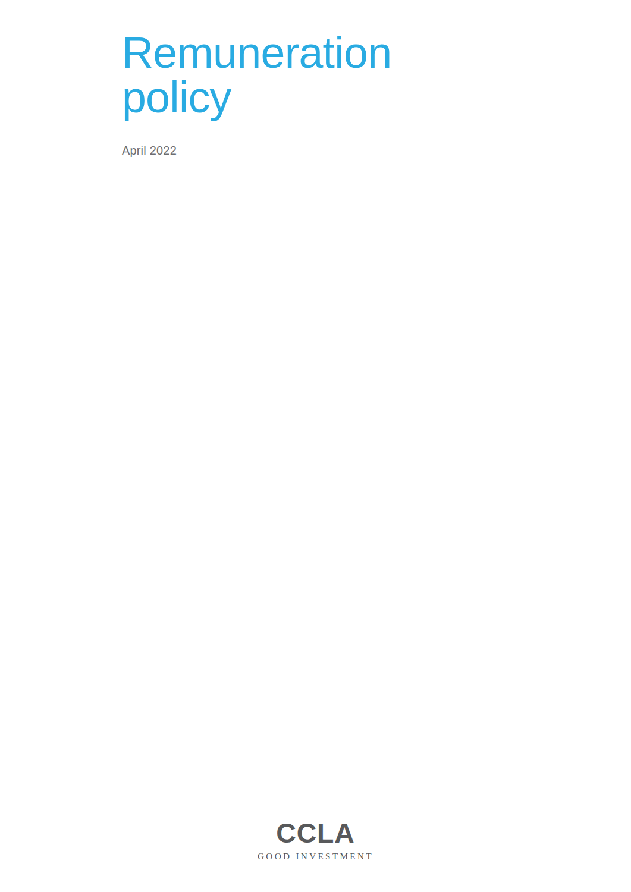Remuneration policy
April 2022
CCLA
Good Investment